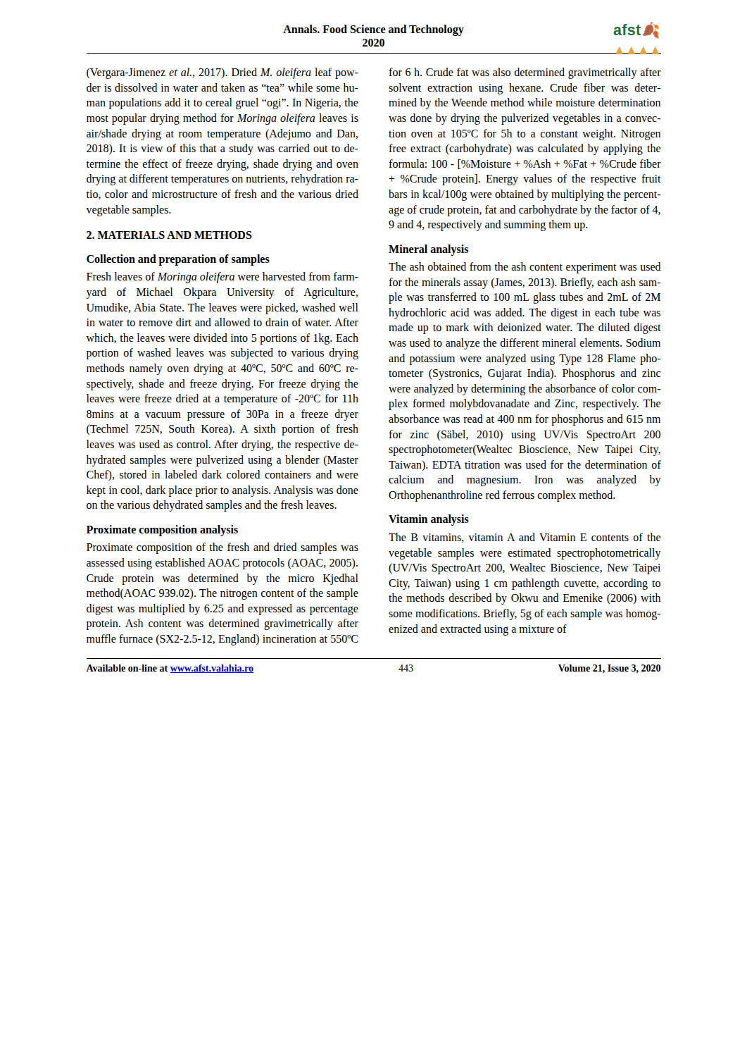Annals. Food Science and Technology
2020
afst🍂
▲▲▲▲
(Vergara-Jimenez et al., 2017). Dried M. oleifera leaf powder is dissolved in water and taken as “tea” while some human populations add it to cereal gruel “ogi”. In Nigeria, the most popular drying method for Moringa oleifera leaves is air/shade drying at room temperature (Adejumo and Dan, 2018). It is view of this that a study was carried out to determine the effect of freeze drying, shade drying and oven drying at different temperatures on nutrients, rehydration ratio, color and microstructure of fresh and the various dried vegetable samples.
2. MATERIALS AND METHODS
Collection and preparation of samples
Fresh leaves of Moringa oleifera were harvested from farmyard of Michael Okpara University of Agriculture, Umudike, Abia State. The leaves were picked, washed well in water to remove dirt and allowed to drain of water. After which, the leaves were divided into 5 portions of 1kg. Each portion of washed leaves was subjected to various drying methods namely oven drying at 40ºC, 50ºC and 60ºC respectively, shade and freeze drying. For freeze drying the leaves were freeze dried at a temperature of -20ºC for 11h 8mins at a vacuum pressure of 30Pa in a freeze dryer (Techmel 725N, South Korea). A sixth portion of fresh leaves was used as control. After drying, the respective dehydrated samples were pulverized using a blender (Master Chef), stored in labeled dark colored containers and were kept in cool, dark place prior to analysis. Analysis was done on the various dehydrated samples and the fresh leaves.
Proximate composition analysis
Proximate composition of the fresh and dried samples was assessed using established AOAC protocols (AOAC, 2005). Crude protein was determined by the micro Kjedhal method(AOAC 939.02). The nitrogen content of the sample digest was multiplied by 6.25 and expressed as percentage protein. Ash content was determined gravimetrically after muffle furnace (SX2-2.5-12, England) incineration at 550ºC for 6 h. Crude fat was also determined gravimetrically after solvent extraction using hexane. Crude fiber was determined by the Weende method while moisture determination was done by drying the pulverized vegetables in a convection oven at 105ºC for 5h to a constant weight. Nitrogen free extract (carbohydrate) was calculated by applying the formula: 100 - [%Moisture + %Ash + %Fat + %Crude fiber + %Crude protein]. Energy values of the respective fruit bars in kcal/100g were obtained by multiplying the percentage of crude protein, fat and carbohydrate by the factor of 4, 9 and 4, respectively and summing them up.
Mineral analysis
The ash obtained from the ash content experiment was used for the minerals assay (James, 2013). Briefly, each ash sample was transferred to 100 mL glass tubes and 2mL of 2M hydrochloric acid was added. The digest in each tube was made up to mark with deionized water. The diluted digest was used to analyze the different mineral elements. Sodium and potassium were analyzed using Type 128 Flame photometer (Systronics, Gujarat India). Phosphorus and zinc were analyzed by determining the absorbance of color complex formed molybdovanadate and Zinc, respectively. The absorbance was read at 400 nm for phosphorus and 615 nm for zinc (Säbel, 2010) using UV/Vis SpectroArt 200 spectrophotometer(Wealtec Bioscience, New Taipei City, Taiwan). EDTA titration was used for the determination of calcium and magnesium. Iron was analyzed by Orthophenanthroline red ferrous complex method.
Vitamin analysis
The B vitamins, vitamin A and Vitamin E contents of the vegetable samples were estimated spectrophotometrically (UV/Vis SpectroArt 200, Wealtec Bioscience, New Taipei City, Taiwan) using 1 cm pathlength cuvette, according to the methods described by Okwu and Emenike (2006) with some modifications. Briefly, 5g of each sample was homogenized and extracted using a mixture of
Available on-line at www.afst.valahia.ro
443
Volume 21, Issue 3, 2020